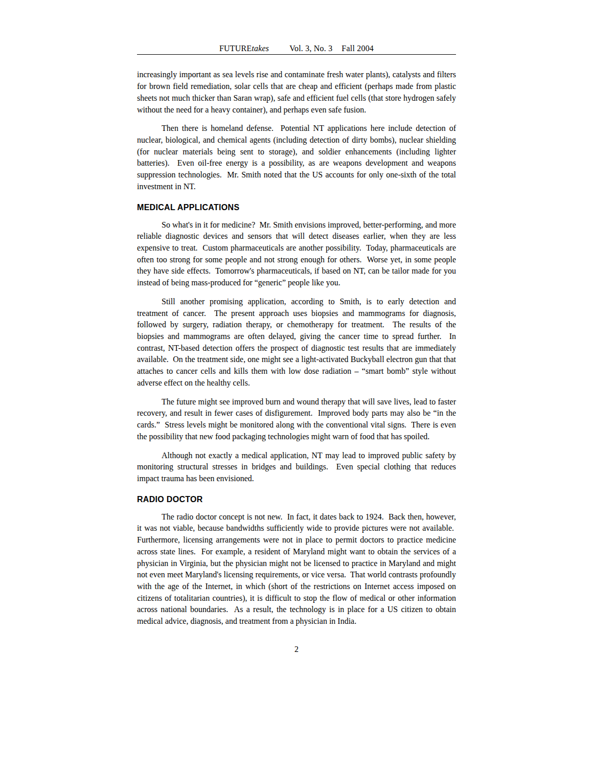FUTUREtakes Vol. 3, No. 3 Fall 2004
increasingly important as sea levels rise and contaminate fresh water plants), catalysts and filters for brown field remediation, solar cells that are cheap and efficient (perhaps made from plastic sheets not much thicker than Saran wrap), safe and efficient fuel cells (that store hydrogen safely without the need for a heavy container), and perhaps even safe fusion.
Then there is homeland defense. Potential NT applications here include detection of nuclear, biological, and chemical agents (including detection of dirty bombs), nuclear shielding (for nuclear materials being sent to storage), and soldier enhancements (including lighter batteries). Even oil-free energy is a possibility, as are weapons development and weapons suppression technologies. Mr. Smith noted that the US accounts for only one-sixth of the total investment in NT.
MEDICAL APPLICATIONS
So what's in it for medicine? Mr. Smith envisions improved, better-performing, and more reliable diagnostic devices and sensors that will detect diseases earlier, when they are less expensive to treat. Custom pharmaceuticals are another possibility. Today, pharmaceuticals are often too strong for some people and not strong enough for others. Worse yet, in some people they have side effects. Tomorrow's pharmaceuticals, if based on NT, can be tailor made for you instead of being mass-produced for “generic” people like you.
Still another promising application, according to Smith, is to early detection and treatment of cancer. The present approach uses biopsies and mammograms for diagnosis, followed by surgery, radiation therapy, or chemotherapy for treatment. The results of the biopsies and mammograms are often delayed, giving the cancer time to spread further. In contrast, NT-based detection offers the prospect of diagnostic test results that are immediately available. On the treatment side, one might see a light-activated Buckyball electron gun that that attaches to cancer cells and kills them with low dose radiation – “smart bomb” style without adverse effect on the healthy cells.
The future might see improved burn and wound therapy that will save lives, lead to faster recovery, and result in fewer cases of disfigurement. Improved body parts may also be “in the cards.” Stress levels might be monitored along with the conventional vital signs. There is even the possibility that new food packaging technologies might warn of food that has spoiled.
Although not exactly a medical application, NT may lead to improved public safety by monitoring structural stresses in bridges and buildings. Even special clothing that reduces impact trauma has been envisioned.
RADIO DOCTOR
The radio doctor concept is not new. In fact, it dates back to 1924. Back then, however, it was not viable, because bandwidths sufficiently wide to provide pictures were not available. Furthermore, licensing arrangements were not in place to permit doctors to practice medicine across state lines. For example, a resident of Maryland might want to obtain the services of a physician in Virginia, but the physician might not be licensed to practice in Maryland and might not even meet Maryland's licensing requirements, or vice versa. That world contrasts profoundly with the age of the Internet, in which (short of the restrictions on Internet access imposed on citizens of totalitarian countries), it is difficult to stop the flow of medical or other information across national boundaries. As a result, the technology is in place for a US citizen to obtain medical advice, diagnosis, and treatment from a physician in India.
2